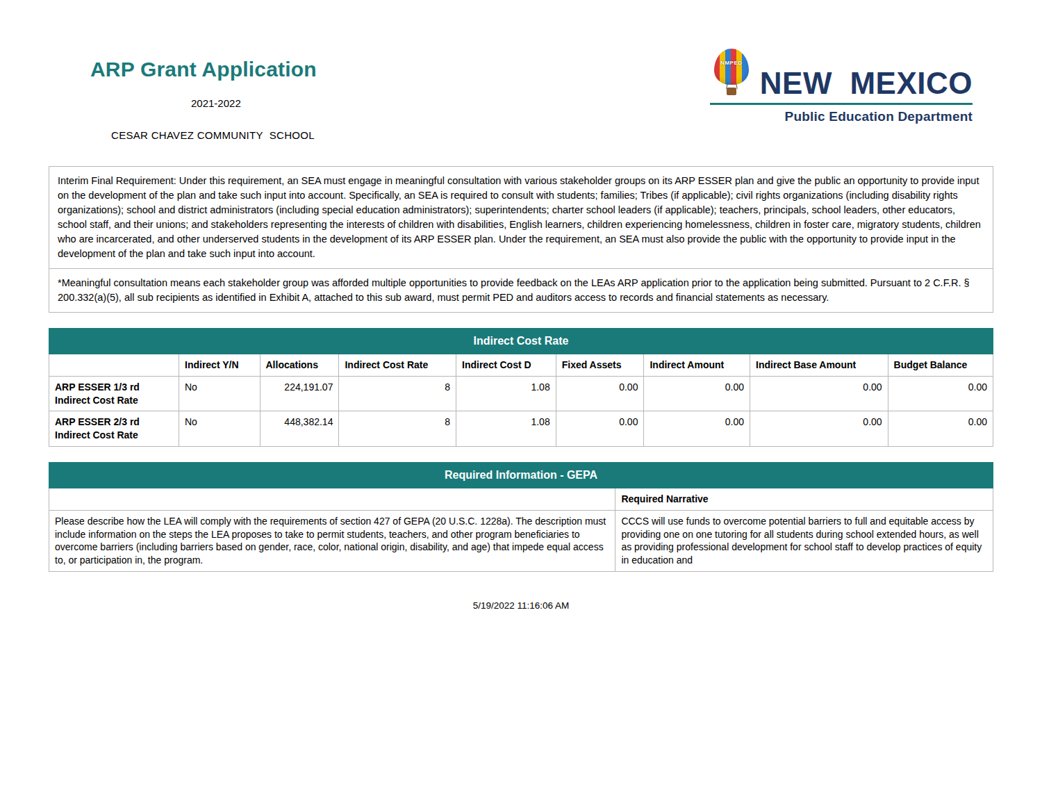ARP Grant Application
2021-2022
CESAR CHAVEZ COMMUNITY SCHOOL
NMPED
NEW MEXICO
Public Education Department
Interim Final Requirement: Under this requirement, an SEA must engage in meaningful consultation with various stakeholder groups on its ARP ESSER plan and give the public an opportunity to provide input on the development of the plan and take such input into account. Specifically, an SEA is required to consult with students; families; Tribes (if applicable); civil rights organizations (including disability rights organizations); school and district administrators (including special education administrators); superintendents; charter school leaders (if applicable); teachers, principals, school leaders, other educators, school staff, and their unions; and stakeholders representing the interests of children with disabilities, English learners, children experiencing homelessness, children in foster care, migratory students, children who are incarcerated, and other underserved students in the development of its ARP ESSER plan. Under the requirement, an SEA must also provide the public with the opportunity to provide input in the development of the plan and take such input into account.
*Meaningful consultation means each stakeholder group was afforded multiple opportunities to provide feedback on the LEAs ARP application prior to the application being submitted. Pursuant to 2 C.F.R. § 200.332(a)(5), all sub recipients as identified in Exhibit A, attached to this sub award, must permit PED and auditors access to records and financial statements as necessary.
| Indirect Cost Rate |
| --- |
| | Indirect Y/N | Allocations | Indirect Cost Rate | Indirect Cost D | Fixed Assets | Indirect Amount | Indirect Base Amount | Budget Balance |
| ARP ESSER 1/3 rd Indirect Cost Rate | No | 224,191.07 | 8 | 1.08 | 0.00 | 0.00 | 0.00 | 0.00 |
| ARP ESSER 2/3 rd Indirect Cost Rate | No | 448,382.14 | 8 | 1.08 | 0.00 | 0.00 | 0.00 | 0.00 |
| Required Information - GEPA |
| --- |
| | Required Narrative |
| Please describe how the LEA will comply with the requirements of section 427 of GEPA (20 U.S.C. 1228a). The description must include information on the steps the LEA proposes to take to permit students, teachers, and other program beneficiaries to overcome barriers (including barriers based on gender, race, color, national origin, disability, and age) that impede equal access to, or participation in, the program. | CCCS will use funds to overcome potential barriers to full and equitable access by providing one on one tutoring for all students during school extended hours, as well as providing professional development for school staff to develop practices of equity in education and |
5/19/2022 11:16:06 AM